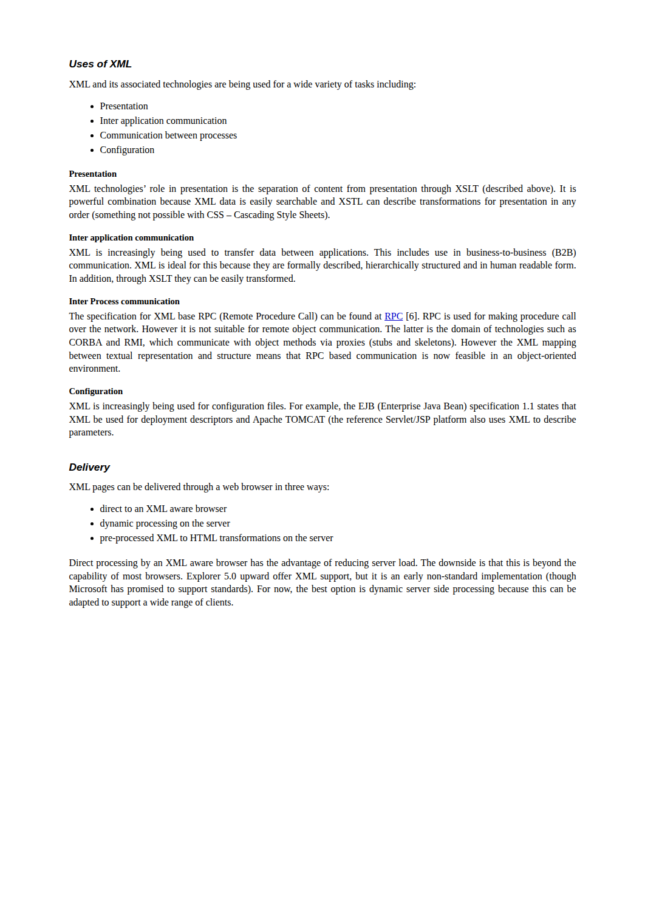Uses of XML
XML and its associated technologies are being used for a wide variety of tasks including:
Presentation
Inter application communication
Communication between processes
Configuration
Presentation
XML technologies’ role in presentation is the separation of content from presentation through XSLT (described above). It is powerful combination because XML data is easily searchable and XSTL can describe transformations for presentation in any order (something not possible with CSS – Cascading Style Sheets).
Inter application communication
XML is increasingly being used to transfer data between applications. This includes use in business-to-business (B2B) communication. XML is ideal for this because they are formally described, hierarchically structured and in human readable form. In addition, through XSLT they can be easily transformed.
Inter Process communication
The specification for XML base RPC (Remote Procedure Call) can be found at RPC [6]. RPC is used for making procedure call over the network. However it is not suitable for remote object communication. The latter is the domain of technologies such as CORBA and RMI, which communicate with object methods via proxies (stubs and skeletons). However the XML mapping between textual representation and structure means that RPC based communication is now feasible in an object-oriented environment.
Configuration
XML is increasingly being used for configuration files. For example, the EJB (Enterprise Java Bean) specification 1.1 states that XML be used for deployment descriptors and Apache TOMCAT (the reference Servlet/JSP platform also uses XML to describe parameters.
Delivery
XML pages can be delivered through a web browser in three ways:
direct to an XML aware browser
dynamic processing on the server
pre-processed XML to HTML transformations on the server
Direct processing by an XML aware browser has the advantage of reducing server load. The downside is that this is beyond the capability of most browsers. Explorer 5.0 upward offer XML support, but it is an early non-standard implementation (though Microsoft has promised to support standards). For now, the best option is dynamic server side processing because this can be adapted to support a wide range of clients.